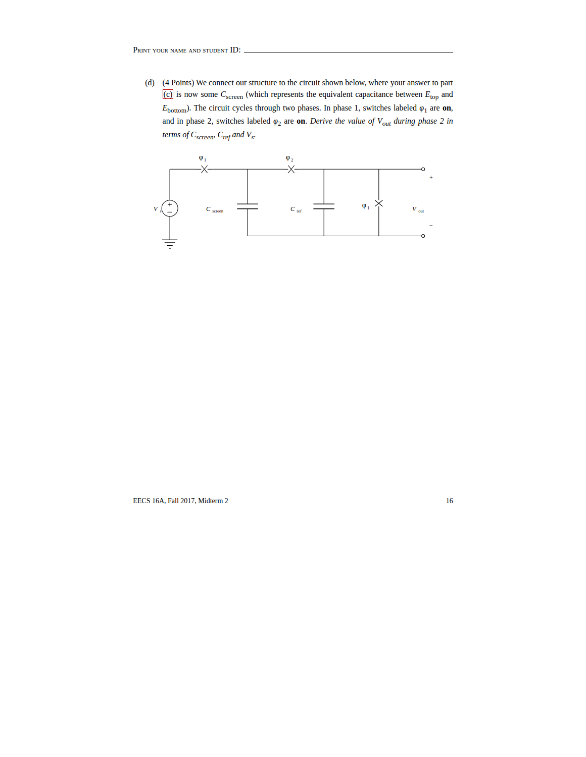Print your name and student ID:
(d)
(4 Points) We connect our structure to the circuit shown below, where your answer to part (c) is now some Cscreen (which represents the equivalent capacitance between Etop and Ebottom). The circuit cycles through two phases. In phase 1, switches labeled φ1 are on, and in phase 2, switches labeled φ2 are on. Derive the value of Vout during phase 2 in terms of Cscreen, Cref and Vs.
V s φ 1 φ 2 C screen C ref φ 1 + − V out
EECS 16A, Fall 2017, Midterm 2 16